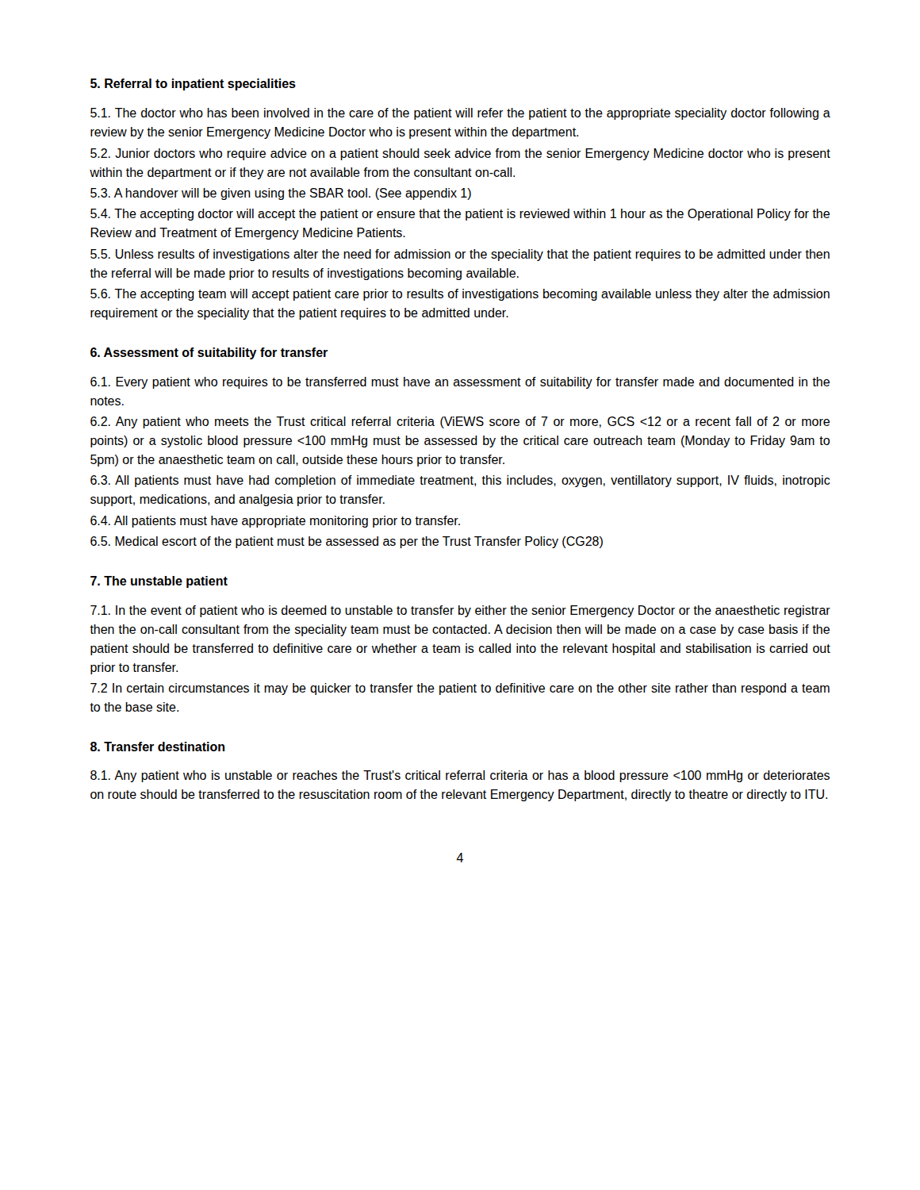5. Referral to inpatient specialities
5.1. The doctor who has been involved in the care of the patient will refer the patient to the appropriate speciality doctor following a review by the senior Emergency Medicine Doctor who is present within the department.
5.2. Junior doctors who require advice on a patient should seek advice from the senior Emergency Medicine doctor who is present within the department or if they are not available from the consultant on-call.
5.3. A handover will be given using the SBAR tool. (See appendix 1)
5.4. The accepting doctor will accept the patient or ensure that the patient is reviewed within 1 hour as the Operational Policy for the Review and Treatment of Emergency Medicine Patients.
5.5. Unless results of investigations alter the need for admission or the speciality that the patient requires to be admitted under then the referral will be made prior to results of investigations becoming available.
5.6. The accepting team will accept patient care prior to results of investigations becoming available unless they alter the admission requirement or the speciality that the patient requires to be admitted under.
6. Assessment of suitability for transfer
6.1. Every patient who requires to be transferred must have an assessment of suitability for transfer made and documented in the notes.
6.2. Any patient who meets the Trust critical referral criteria (ViEWS score of 7 or more, GCS <12 or a recent fall of 2 or more points) or a systolic blood pressure <100 mmHg must be assessed by the critical care outreach team (Monday to Friday 9am to 5pm) or the anaesthetic team on call, outside these hours prior to transfer.
6.3. All patients must have had completion of immediate treatment, this includes, oxygen, ventillatory support, IV fluids, inotropic support, medications, and analgesia prior to transfer.
6.4. All patients must have appropriate monitoring prior to transfer.
6.5. Medical escort of the patient must be assessed as per the Trust Transfer Policy (CG28)
7. The unstable patient
7.1. In the event of patient who is deemed to unstable to transfer by either the senior Emergency Doctor or the anaesthetic registrar then the on-call consultant from the speciality team must be contacted. A decision then will be made on a case by case basis if the patient should be transferred to definitive care or whether a team is called into the relevant hospital and stabilisation is carried out prior to transfer.
7.2 In certain circumstances it may be quicker to transfer the patient to definitive care on the other site rather than respond a team to the base site.
8. Transfer destination
8.1. Any patient who is unstable or reaches the Trust's critical referral criteria or has a blood pressure <100 mmHg or deteriorates on route should be transferred to the resuscitation room of the relevant Emergency Department, directly to theatre or directly to ITU.
4